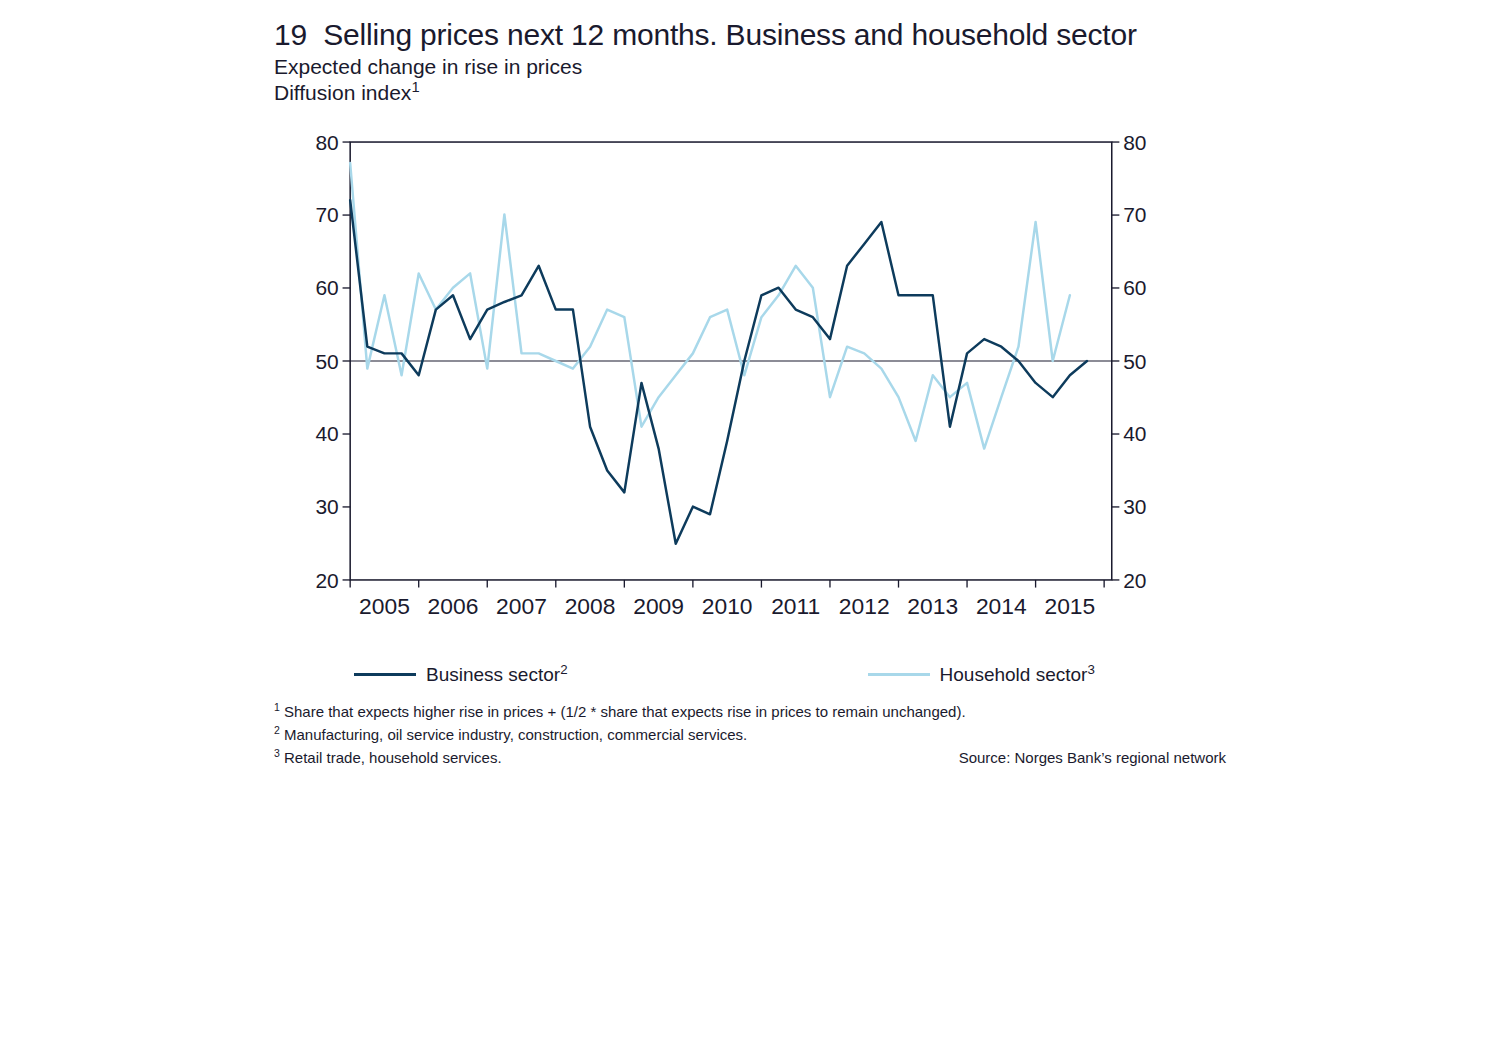19 Selling prices next 12 months. Business and household sector
Expected change in rise in prices
Diffusion index1
80 70 60 50 40 30 20 80 70 60 50 40 30 20 2005 2006 2007 2008 2009 2010 2011 2012 2013 2014 2015
Business sector2
Household sector3
1 Share that expects higher rise in prices + (1/2 * share that expects rise in prices to remain unchanged).
2 Manufacturing, oil service industry, construction, commercial services.
3 Retail trade, household services.
Source: Norges Bank’s regional network